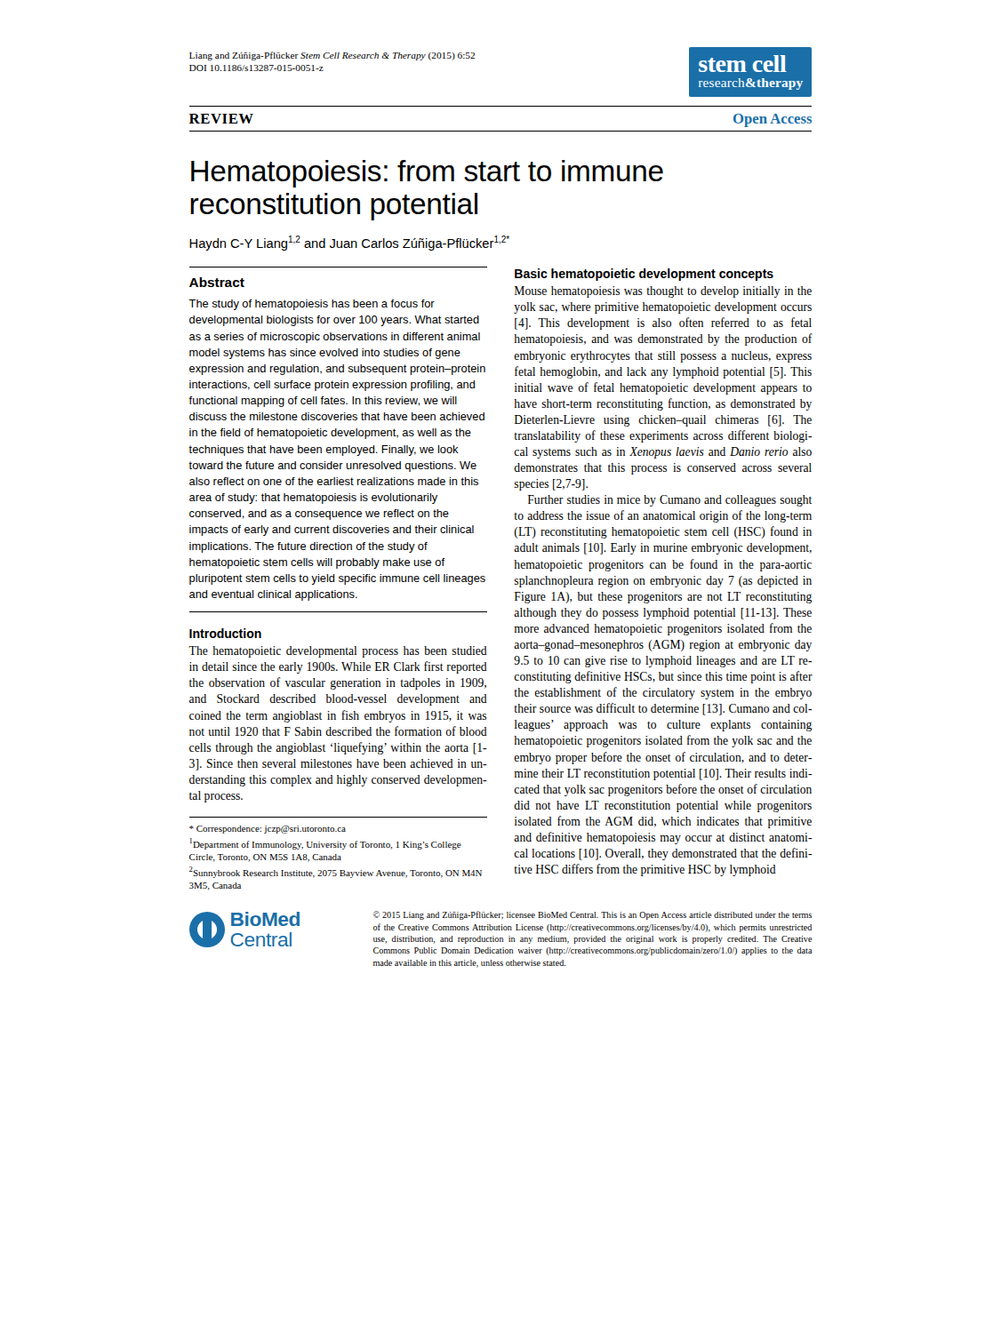Liang and Zúñiga-Pflücker Stem Cell Research & Therapy (2015) 6:52
DOI 10.1186/s13287-015-0051-z
stem cell research&therapy
REVIEW Open Access
Hematopoiesis: from start to immune
reconstitution potential
Haydn C-Y Liang1,2 and Juan Carlos Zúñiga-Pflücker1,2*
Abstract
The study of hematopoiesis has been a focus for developmental biologists for over 100 years. What started as a series of microscopic observations in different animal model systems has since evolved into studies of gene expression and regulation, and subsequent protein–protein interactions, cell surface protein expression profiling, and functional mapping of cell fates. In this review, we will discuss the milestone discoveries that have been achieved in the field of hematopoietic development, as well as the techniques that have been employed. Finally, we look toward the future and consider unresolved questions. We also reflect on one of the earliest realizations made in this area of study: that hematopoiesis is evolutionarily conserved, and as a consequence we reflect on the impacts of early and current discoveries and their clinical implications. The future direction of the study of hematopoietic stem cells will probably make use of pluripotent stem cells to yield specific immune cell lineages and eventual clinical applications.
Introduction
The hematopoietic developmental process has been studied in detail since the early 1900s. While ER Clark first reported the observation of vascular generation in tadpoles in 1909, and Stockard described blood-vessel development and coined the term angioblast in fish embryos in 1915, it was not until 1920 that F Sabin described the formation of blood cells through the angioblast ‘liquefying’ within the aorta [1-3]. Since then several milestones have been achieved in understanding this complex and highly conserved developmental process.
* Correspondence: jczp@sri.utoronto.ca
1Department of Immunology, University of Toronto, 1 King’s College Circle, Toronto, ON M5S 1A8, Canada
2Sunnybrook Research Institute, 2075 Bayview Avenue, Toronto, ON M4N 3M5, Canada
Basic hematopoietic development concepts
Mouse hematopoiesis was thought to develop initially in the yolk sac, where primitive hematopoietic development occurs [4]. This development is also often referred to as fetal hematopoiesis, and was demonstrated by the production of embryonic erythrocytes that still possess a nucleus, express fetal hemoglobin, and lack any lymphoid potential [5]. This initial wave of fetal hematopoietic development appears to have short-term reconstituting function, as demonstrated by Dieterlen-Lievre using chicken–quail chimeras [6]. The translatability of these experiments across different biological systems such as in Xenopus laevis and Danio rerio also demonstrates that this process is conserved across several species [2,7-9].
Further studies in mice by Cumano and colleagues sought to address the issue of an anatomical origin of the long-term (LT) reconstituting hematopoietic stem cell (HSC) found in adult animals [10]. Early in murine embryonic development, hematopoietic progenitors can be found in the para-aortic splanchnopleura region on embryonic day 7 (as depicted in Figure 1A), but these progenitors are not LT reconstituting although they do possess lymphoid potential [11-13]. These more advanced hematopoietic progenitors isolated from the aorta–gonad–mesonephros (AGM) region at embryonic day 9.5 to 10 can give rise to lymphoid lineages and are LT reconstituting definitive HSCs, but since this time point is after the establishment of the circulatory system in the embryo their source was difficult to determine [13]. Cumano and colleagues’ approach was to culture explants containing hematopoietic progenitors isolated from the yolk sac and the embryo proper before the onset of circulation, and to determine their LT reconstitution potential [10]. Their results indicated that yolk sac progenitors before the onset of circulation did not have LT reconstitution potential while progenitors isolated from the AGM did, which indicates that primitive and definitive hematopoiesis may occur at distinct anatomical locations [10]. Overall, they demonstrated that the definitive HSC differs from the primitive HSC by lymphoid
BioMed Central
© 2015 Liang and Zúñiga-Pflücker; licensee BioMed Central. This is an Open Access article distributed under the terms of the Creative Commons Attribution License (http://creativecommons.org/licenses/by/4.0), which permits unrestricted use, distribution, and reproduction in any medium, provided the original work is properly credited. The Creative Commons Public Domain Dedication waiver (http://creativecommons.org/publicdomain/zero/1.0/) applies to the data made available in this article, unless otherwise stated.